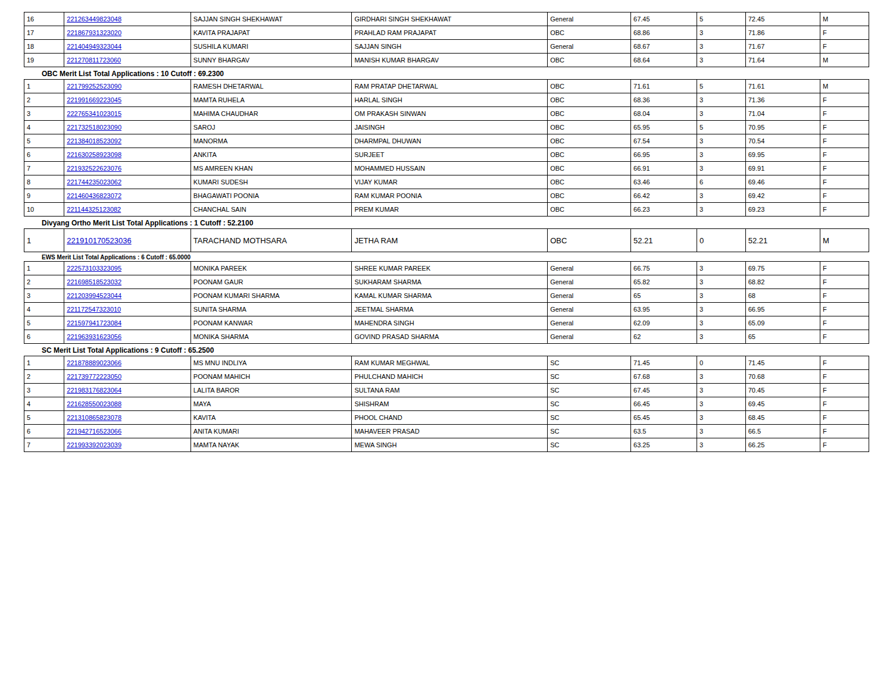| 16 | 221263449823048 | SAJJAN SINGH SHEKHAWAT | GIRDHARI SINGH SHEKHAWAT | General | 67.45 | 5 | 72.45 | M |
| 17 | 221867931323020 | KAVITA PRAJAPAT | PRAHLAD RAM PRAJAPAT | OBC | 68.86 | 3 | 71.86 | F |
| 18 | 221404949323044 | SUSHILA KUMARI | SAJJAN SINGH | General | 68.67 | 3 | 71.67 | F |
| 19 | 221270811723060 | SUNNY BHARGAV | MANISH KUMAR BHARGAV | OBC | 68.64 | 3 | 71.64 | M |
OBC Merit List Total Applications : 10 Cutoff : 69.2300
| 1 | 221799252523090 | RAMESH DHETARWAL | RAM PRATAP DHETARWAL | OBC | 71.61 | 5 | 71.61 | M |
| 2 | 221991669223045 | MAMTA RUHELA | HARLAL SINGH | OBC | 68.36 | 3 | 71.36 | F |
| 3 | 222765341023015 | MAHIMA CHAUDHAR | OM PRAKASH SINWAN | OBC | 68.04 | 3 | 71.04 | F |
| 4 | 221732518023090 | SAROJ | JAISINGH | OBC | 65.95 | 5 | 70.95 | F |
| 5 | 221384018523092 | MANORMA | DHARMPAL DHUWAN | OBC | 67.54 | 3 | 70.54 | F |
| 6 | 221630258923098 | ANKITA | SURJEET | OBC | 66.95 | 3 | 69.95 | F |
| 7 | 221932522623076 | MS AMREEN KHAN | MOHAMMED HUSSAIN | OBC | 66.91 | 3 | 69.91 | F |
| 8 | 221744235023062 | KUMARI SUDESH | VIJAY KUMAR | OBC | 63.46 | 6 | 69.46 | F |
| 9 | 221460436823072 | BHAGAWATI POONIA | RAM KUMAR POONIA | OBC | 66.42 | 3 | 69.42 | F |
| 10 | 221144325123082 | CHANCHAL SAIN | PREM KUMAR | OBC | 66.23 | 3 | 69.23 | F |
Divyang Ortho Merit List Total Applications : 1 Cutoff : 52.2100
| 1 | 221910170523036 | TARACHAND MOTHSARA | JETHA RAM | OBC | 52.21 | 0 | 52.21 | M |
EWS Merit List Total Applications : 6 Cutoff : 65.0000
| 1 | 222573103323095 | MONIKA PAREEK | SHREE KUMAR PAREEK | General | 66.75 | 3 | 69.75 | F |
| 2 | 221698518523032 | POONAM GAUR | SUKHARAM SHARMA | General | 65.82 | 3 | 68.82 | F |
| 3 | 221203994523044 | POONAM KUMARI SHARMA | KAMAL KUMAR SHARMA | General | 65 | 3 | 68 | F |
| 4 | 221172547323010 | SUNITA SHARMA | JEETMAL SHARMA | General | 63.95 | 3 | 66.95 | F |
| 5 | 221597941723084 | POONAM KANWAR | MAHENDRA SINGH | General | 62.09 | 3 | 65.09 | F |
| 6 | 221963931623056 | MONIKA SHARMA | GOVIND PRASAD SHARMA | General | 62 | 3 | 65 | F |
SC Merit List Total Applications : 9 Cutoff : 65.2500
| 1 | 221878889023066 | MS MNU INDLIYA | RAM KUMAR MEGHWAL | SC | 71.45 | 0 | 71.45 | F |
| 2 | 221739772223050 | POONAM MAHICH | PHULCHAND MAHICH | SC | 67.68 | 3 | 70.68 | F |
| 3 | 221983176823064 | LALITA BAROR | SULTANA RAM | SC | 67.45 | 3 | 70.45 | F |
| 4 | 221628550023088 | MAYA | SHISHRAM | SC | 66.45 | 3 | 69.45 | F |
| 5 | 221310865823078 | KAVITA | PHOOL CHAND | SC | 65.45 | 3 | 68.45 | F |
| 6 | 221942716523066 | ANITA KUMARI | MAHAVEER PRASAD | SC | 63.5 | 3 | 66.5 | F |
| 7 | 221993392023039 | MAMTA NAYAK | MEWA SINGH | SC | 63.25 | 3 | 66.25 | F |